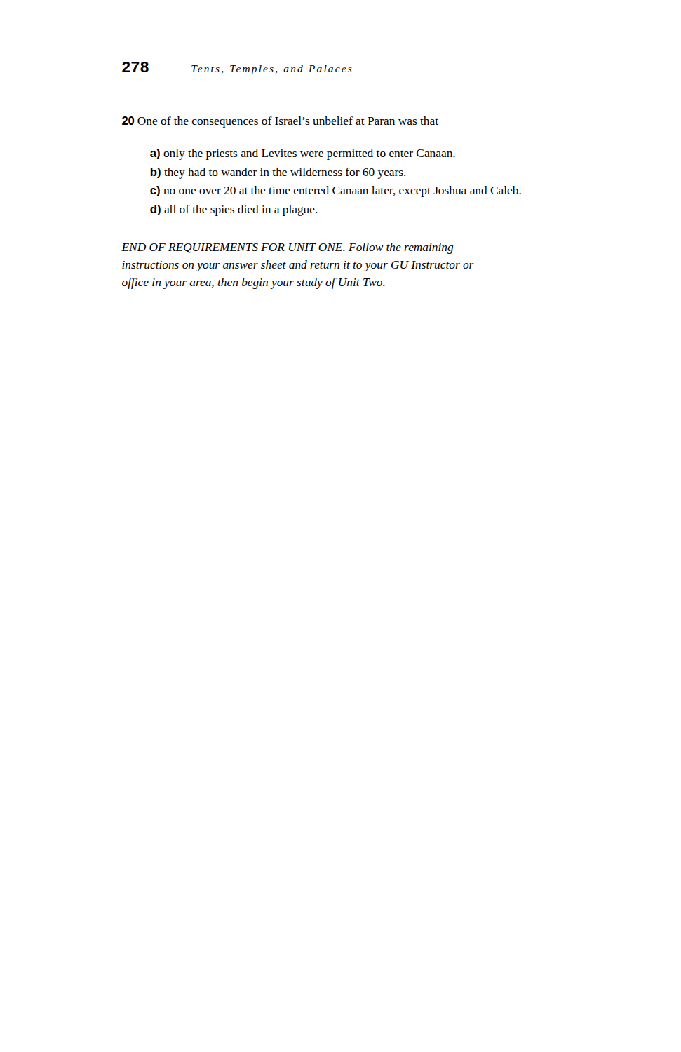278 Tents, Temples, and Palaces
20 One of the consequences of Israel’s unbelief at Paran was that
a) only the priests and Levites were permitted to enter Canaan.
b) they had to wander in the wilderness for 60 years.
c) no one over 20 at the time entered Canaan later, except Joshua and Caleb.
d) all of the spies died in a plague.
END OF REQUIREMENTS FOR UNIT ONE. Follow the remaining instructions on your answer sheet and return it to your GU Instructor or office in your area, then begin your study of Unit Two.